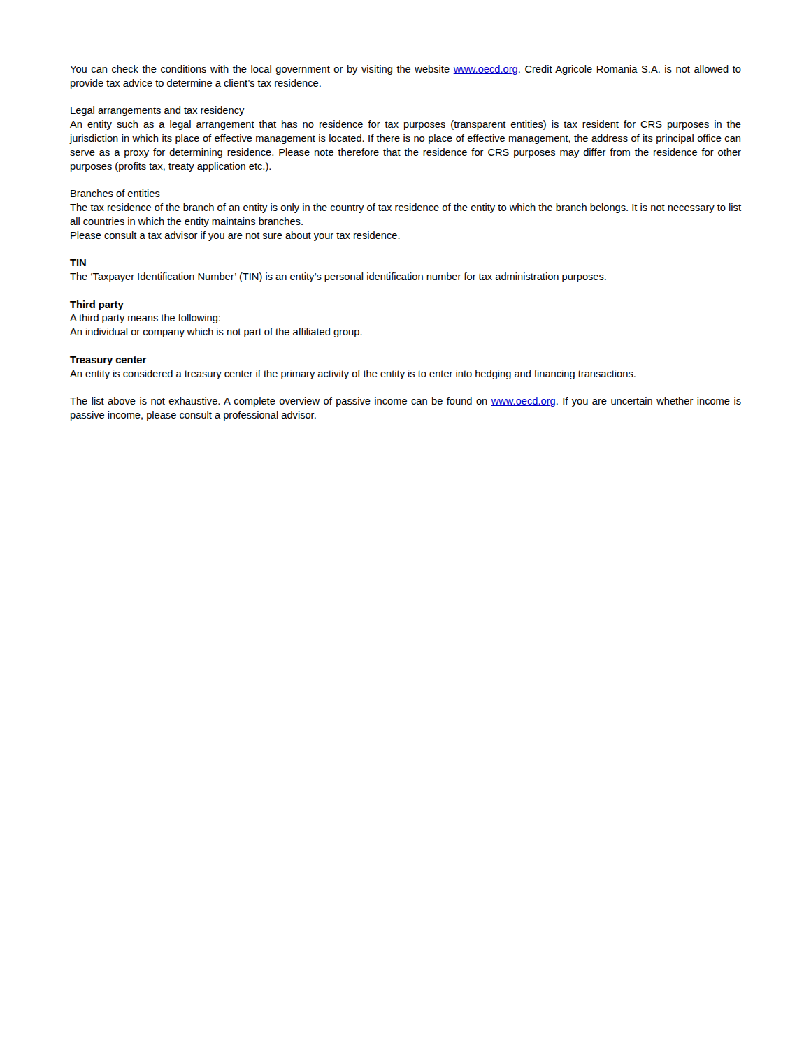You can check the conditions with the local government or by visiting the website www.oecd.org. Credit Agricole Romania S.A. is not allowed to provide tax advice to determine a client’s tax residence.
Legal arrangements and tax residency
An entity such as a legal arrangement that has no residence for tax purposes (transparent entities) is tax resident for CRS purposes in the jurisdiction in which its place of effective management is located. If there is no place of effective management, the address of its principal office can serve as a proxy for determining residence. Please note therefore that the residence for CRS purposes may differ from the residence for other purposes (profits tax, treaty application etc.).
Branches of entities
The tax residence of the branch of an entity is only in the country of tax residence of the entity to which the branch belongs. It is not necessary to list all countries in which the entity maintains branches.
Please consult a tax advisor if you are not sure about your tax residence.
TIN
The ‘Taxpayer Identification Number’ (TIN) is an entity’s personal identification number for tax administration purposes.
Third party
A third party means the following:
An individual or company which is not part of the affiliated group.
Treasury center
An entity is considered a treasury center if the primary activity of the entity is to enter into hedging and financing transactions.
The list above is not exhaustive. A complete overview of passive income can be found on www.oecd.org. If you are uncertain whether income is passive income, please consult a professional advisor.